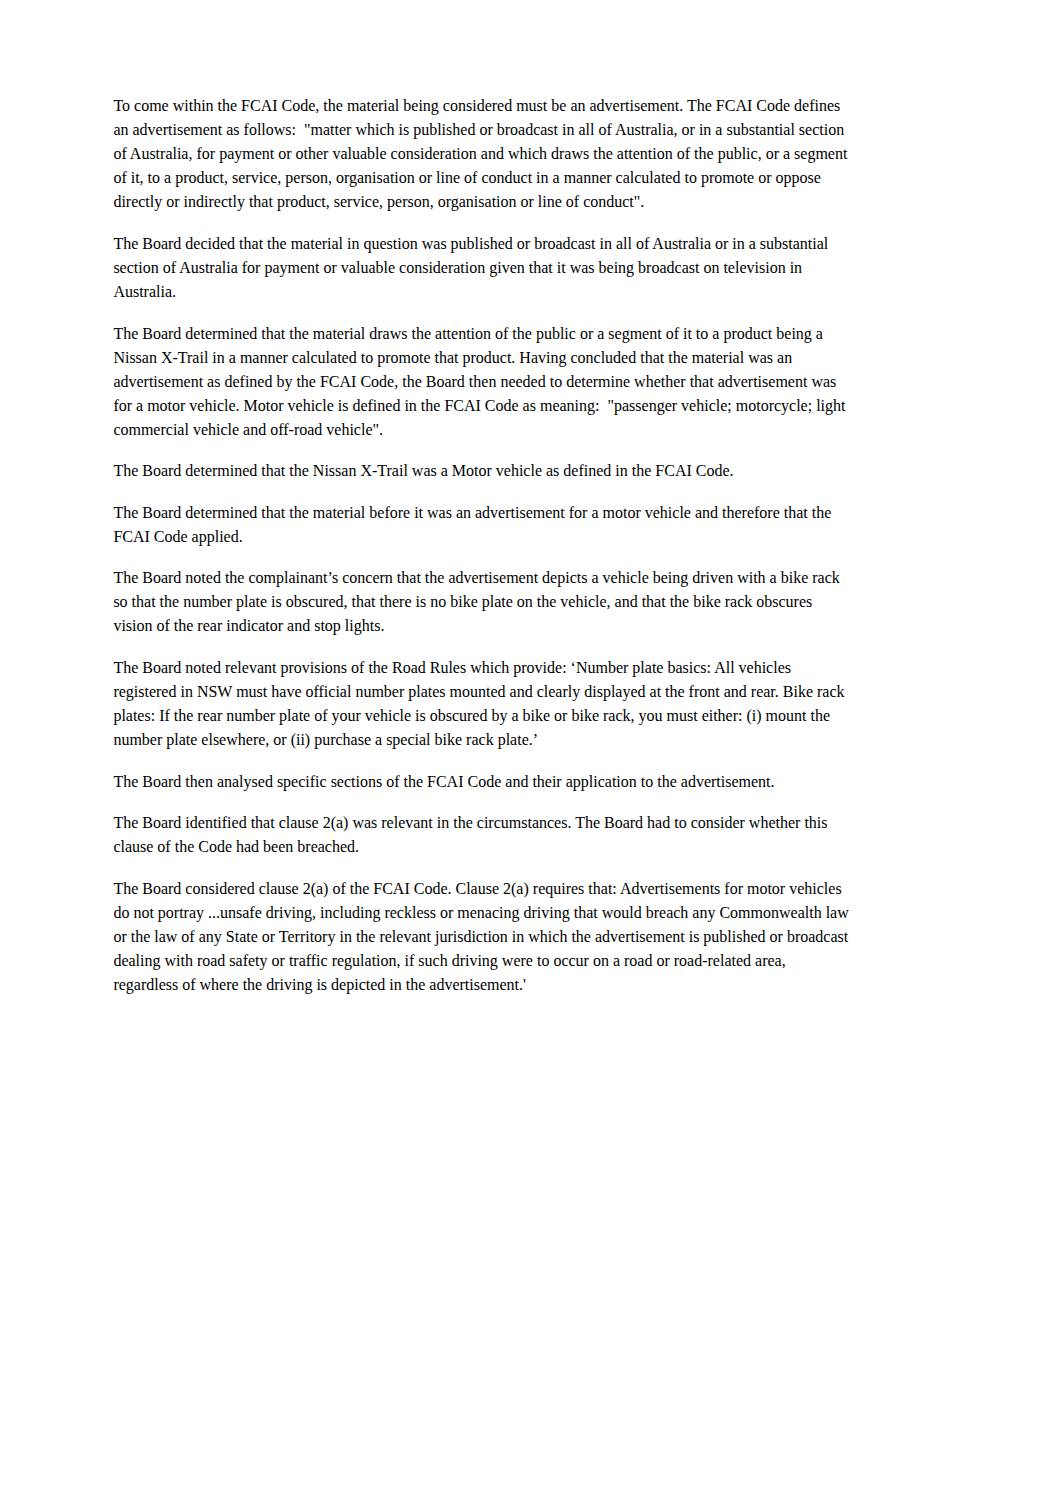To come within the FCAI Code, the material being considered must be an advertisement. The FCAI Code defines an advertisement as follows: "matter which is published or broadcast in all of Australia, or in a substantial section of Australia, for payment or other valuable consideration and which draws the attention of the public, or a segment of it, to a product, service, person, organisation or line of conduct in a manner calculated to promote or oppose directly or indirectly that product, service, person, organisation or line of conduct".
The Board decided that the material in question was published or broadcast in all of Australia or in a substantial section of Australia for payment or valuable consideration given that it was being broadcast on television in Australia.
The Board determined that the material draws the attention of the public or a segment of it to a product being a Nissan X-Trail in a manner calculated to promote that product. Having concluded that the material was an advertisement as defined by the FCAI Code, the Board then needed to determine whether that advertisement was for a motor vehicle. Motor vehicle is defined in the FCAI Code as meaning: "passenger vehicle; motorcycle; light commercial vehicle and off-road vehicle".
The Board determined that the Nissan X-Trail was a Motor vehicle as defined in the FCAI Code.
The Board determined that the material before it was an advertisement for a motor vehicle and therefore that the FCAI Code applied.
The Board noted the complainant’s concern that the advertisement depicts a vehicle being driven with a bike rack so that the number plate is obscured, that there is no bike plate on the vehicle, and that the bike rack obscures vision of the rear indicator and stop lights.
The Board noted relevant provisions of the Road Rules which provide: ‘Number plate basics: All vehicles registered in NSW must have official number plates mounted and clearly displayed at the front and rear. Bike rack plates: If the rear number plate of your vehicle is obscured by a bike or bike rack, you must either: (i) mount the number plate elsewhere, or (ii) purchase a special bike rack plate.’
The Board then analysed specific sections of the FCAI Code and their application to the advertisement.
The Board identified that clause 2(a) was relevant in the circumstances. The Board had to consider whether this clause of the Code had been breached.
The Board considered clause 2(a) of the FCAI Code. Clause 2(a) requires that: Advertisements for motor vehicles do not portray ...unsafe driving, including reckless or menacing driving that would breach any Commonwealth law or the law of any State or Territory in the relevant jurisdiction in which the advertisement is published or broadcast dealing with road safety or traffic regulation, if such driving were to occur on a road or road-related area, regardless of where the driving is depicted in the advertisement.'